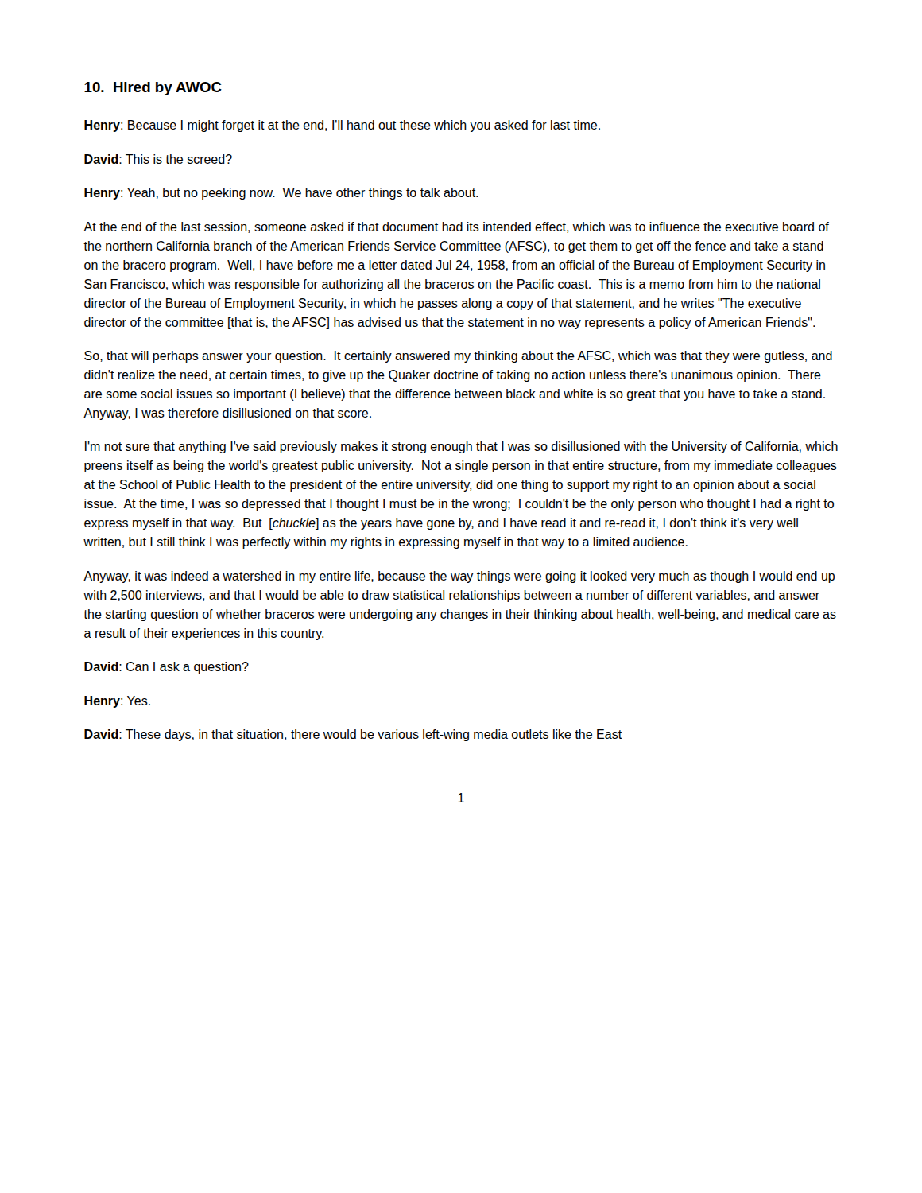10. Hired by AWOC
Henry: Because I might forget it at the end, I'll hand out these which you asked for last time.
David: This is the screed?
Henry: Yeah, but no peeking now. We have other things to talk about.
At the end of the last session, someone asked if that document had its intended effect, which was to influence the executive board of the northern California branch of the American Friends Service Committee (AFSC), to get them to get off the fence and take a stand on the bracero program. Well, I have before me a letter dated Jul 24, 1958, from an official of the Bureau of Employment Security in San Francisco, which was responsible for authorizing all the braceros on the Pacific coast. This is a memo from him to the national director of the Bureau of Employment Security, in which he passes along a copy of that statement, and he writes "The executive director of the committee [that is, the AFSC] has advised us that the statement in no way represents a policy of American Friends".
So, that will perhaps answer your question. It certainly answered my thinking about the AFSC, which was that they were gutless, and didn't realize the need, at certain times, to give up the Quaker doctrine of taking no action unless there's unanimous opinion. There are some social issues so important (I believe) that the difference between black and white is so great that you have to take a stand. Anyway, I was therefore disillusioned on that score.
I'm not sure that anything I've said previously makes it strong enough that I was so disillusioned with the University of California, which preens itself as being the world's greatest public university. Not a single person in that entire structure, from my immediate colleagues at the School of Public Health to the president of the entire university, did one thing to support my right to an opinion about a social issue. At the time, I was so depressed that I thought I must be in the wrong; I couldn't be the only person who thought I had a right to express myself in that way. But [chuckle] as the years have gone by, and I have read it and re-read it, I don't think it's very well written, but I still think I was perfectly within my rights in expressing myself in that way to a limited audience.
Anyway, it was indeed a watershed in my entire life, because the way things were going it looked very much as though I would end up with 2,500 interviews, and that I would be able to draw statistical relationships between a number of different variables, and answer the starting question of whether braceros were undergoing any changes in their thinking about health, well-being, and medical care as a result of their experiences in this country.
David: Can I ask a question?
Henry: Yes.
David: These days, in that situation, there would be various left-wing media outlets like the East
1